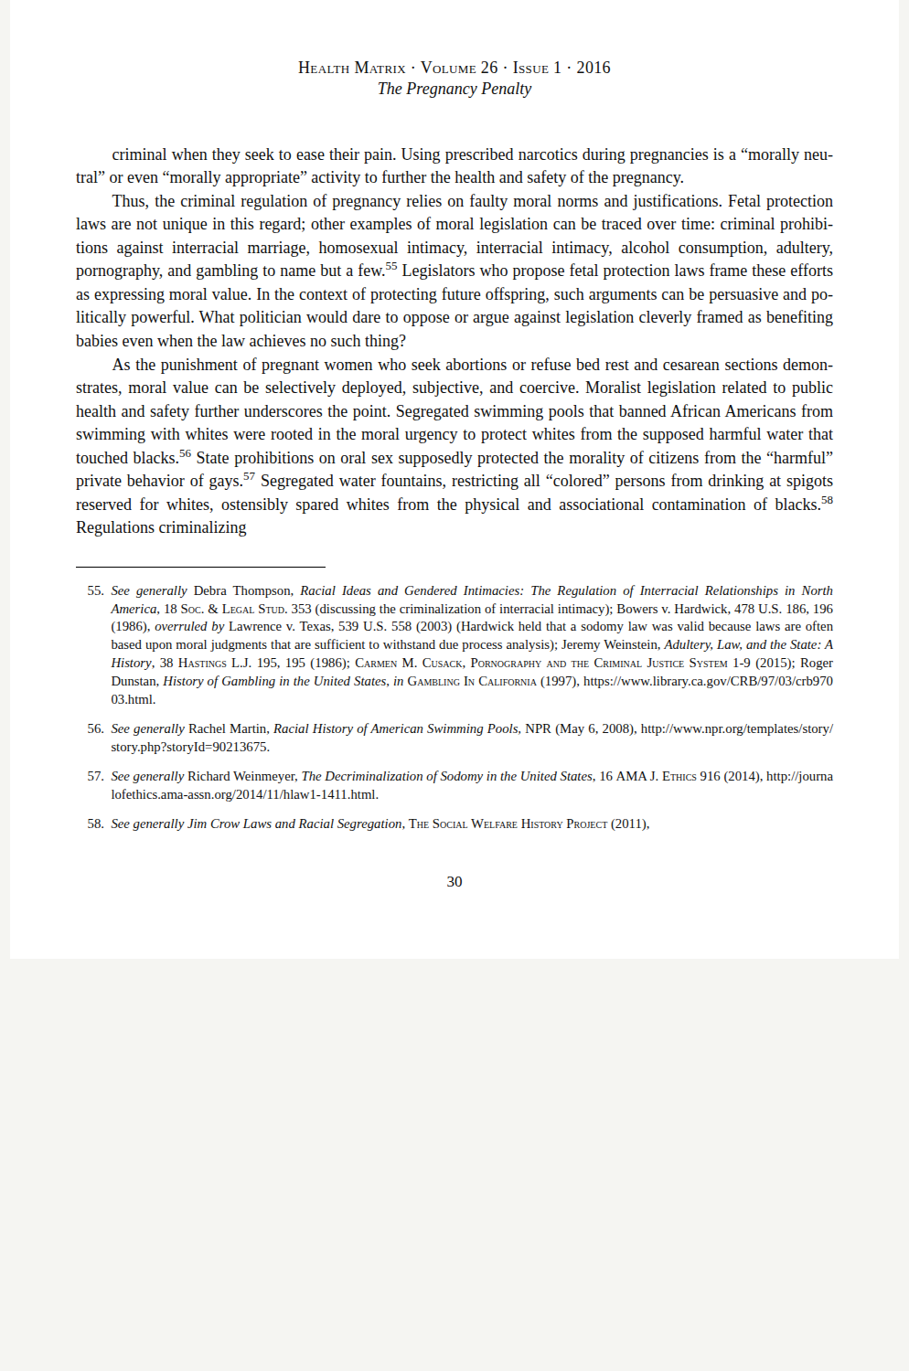Health Matrix · Volume 26 · Issue 1 · 2016
The Pregnancy Penalty
criminal when they seek to ease their pain. Using prescribed narcotics during pregnancies is a “morally neutral” or even “morally appropriate” activity to further the health and safety of the pregnancy.
Thus, the criminal regulation of pregnancy relies on faulty moral norms and justifications. Fetal protection laws are not unique in this regard; other examples of moral legislation can be traced over time: criminal prohibitions against interracial marriage, homosexual intimacy, interracial intimacy, alcohol consumption, adultery, pornography, and gambling to name but a few.55 Legislators who propose fetal protection laws frame these efforts as expressing moral value. In the context of protecting future offspring, such arguments can be persuasive and politically powerful. What politician would dare to oppose or argue against legislation cleverly framed as benefiting babies even when the law achieves no such thing?
As the punishment of pregnant women who seek abortions or refuse bed rest and cesarean sections demonstrates, moral value can be selectively deployed, subjective, and coercive. Moralist legislation related to public health and safety further underscores the point. Segregated swimming pools that banned African Americans from swimming with whites were rooted in the moral urgency to protect whites from the supposed harmful water that touched blacks.56 State prohibitions on oral sex supposedly protected the morality of citizens from the “harmful” private behavior of gays.57 Segregated water fountains, restricting all “colored” persons from drinking at spigots reserved for whites, ostensibly spared whites from the physical and associational contamination of blacks.58 Regulations criminalizing
55. See generally Debra Thompson, Racial Ideas and Gendered Intimacies: The Regulation of Interracial Relationships in North America, 18 Soc. & Legal Stud. 353 (discussing the criminalization of interracial intimacy); Bowers v. Hardwick, 478 U.S. 186, 196 (1986), overruled by Lawrence v. Texas, 539 U.S. 558 (2003) (Hardwick held that a sodomy law was valid because laws are often based upon moral judgments that are sufficient to withstand due process analysis); Jeremy Weinstein, Adultery, Law, and the State: A History, 38 Hastings L.J. 195, 195 (1986); Carmen M. Cusack, Pornography and the Criminal Justice System 1-9 (2015); Roger Dunstan, History of Gambling in the United States, in Gambling In California (1997), https://www.library.ca.gov/CRB/97/03/crb97003.html.
56. See generally Rachel Martin, Racial History of American Swimming Pools, NPR (May 6, 2008), http://www.npr.org/templates/story/ story.php?storyId=90213675.
57. See generally Richard Weinmeyer, The Decriminalization of Sodomy in the United States, 16 AMA J. Ethics 916 (2014), http://journalofethics.ama-assn.org/2014/11/hlaw1-1411.html.
58. See generally Jim Crow Laws and Racial Segregation, The Social Welfare History Project (2011),
30